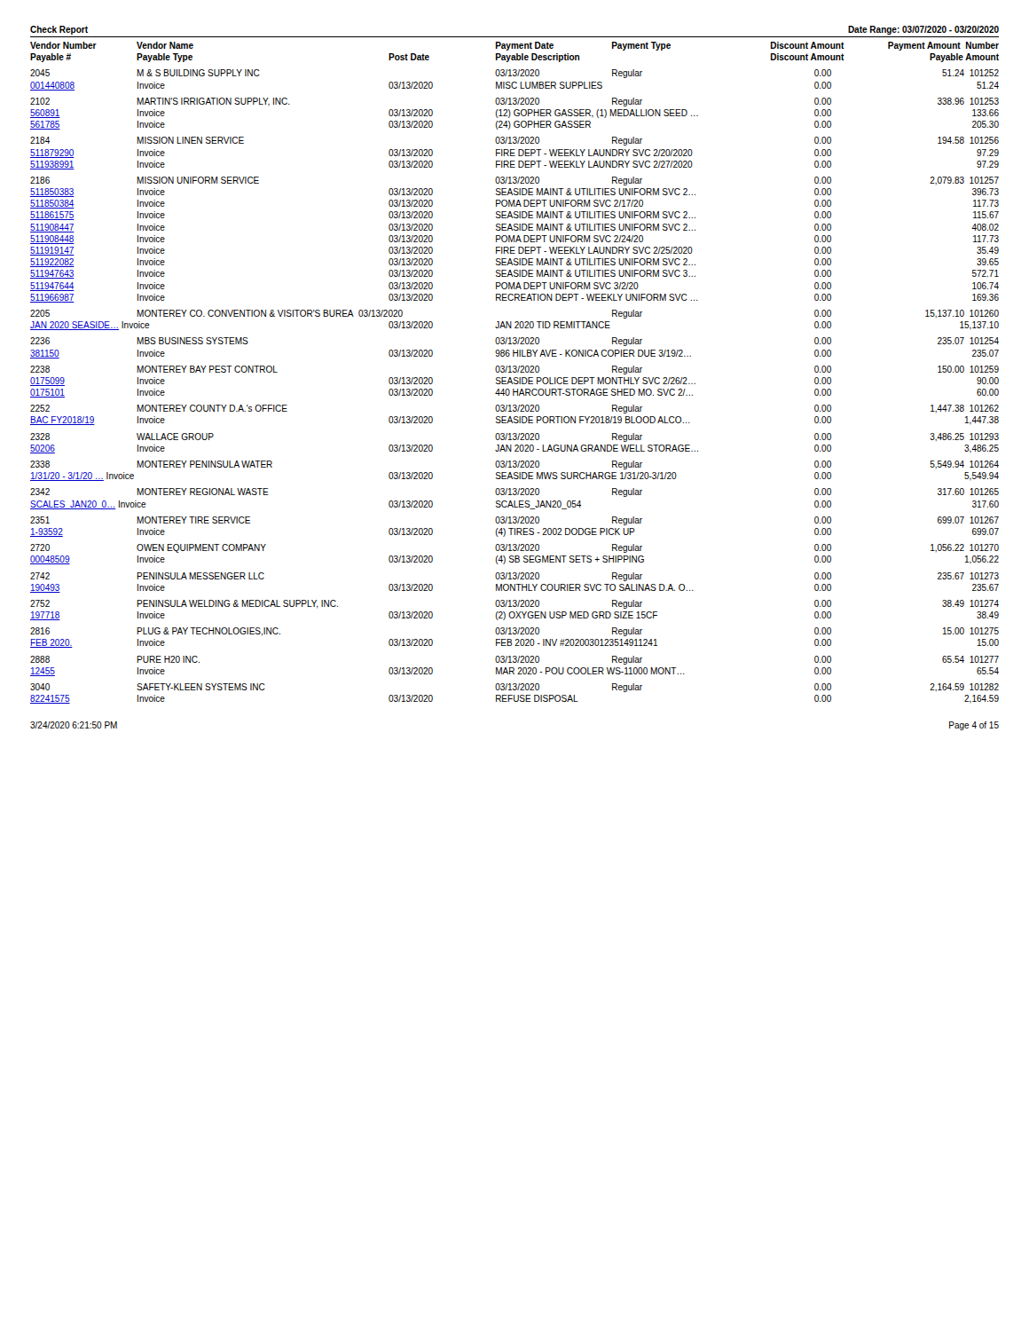Check Report Date Range: 03/07/2020 - 03/20/2020
| Vendor Number | Vendor Name | | Payment Date | Payment Type | Discount Amount | Payment Amount Number |
| --- | --- | --- | --- | --- | --- | --- |
| Payable # | Payable Type | Post Date | Payable Description | Discount Amount | Payable Amount |
| 2045 | M & S BUILDING SUPPLY INC | 03/13/2020 | Regular | 0.00 | 51.24 101252 |
| 001440808 | Invoice | 03/13/2020 | MISC LUMBER SUPPLIES | 0.00 | 51.24 |
| 2102 | MARTIN'S IRRIGATION SUPPLY, INC. | 03/13/2020 | Regular | 0.00 | 338.96 101253 |
| 560891 | Invoice | 03/13/2020 | (12) GOPHER GASSER, (1) MEDALLION SEED … | 0.00 | 133.66 |
| 561785 | Invoice | 03/13/2020 | (24) GOPHER GASSER | 0.00 | 205.30 |
| 2184 | MISSION LINEN SERVICE | 03/13/2020 | Regular | 0.00 | 194.58 101256 |
| 511879290 | Invoice | 03/13/2020 | FIRE DEPT - WEEKLY LAUNDRY SVC 2/20/2020 | 0.00 | 97.29 |
| 511938991 | Invoice | 03/13/2020 | FIRE DEPT - WEEKLY LAUNDRY SVC 2/27/2020 | 0.00 | 97.29 |
| 2186 | MISSION UNIFORM SERVICE | 03/13/2020 | Regular | 0.00 | 2,079.83 101257 |
| 511850383 | Invoice | 03/13/2020 | SEASIDE MAINT & UTILITIES UNIFORM SVC 2… | 0.00 | 396.73 |
| 511850384 | Invoice | 03/13/2020 | POMA DEPT UNIFORM SVC 2/17/20 | 0.00 | 117.73 |
| 511861575 | Invoice | 03/13/2020 | SEASIDE MAINT & UTILITIES UNIFORM SVC 2… | 0.00 | 115.67 |
| 511908447 | Invoice | 03/13/2020 | SEASIDE MAINT & UTILITIES UNIFORM SVC 2… | 0.00 | 408.02 |
| 511908448 | Invoice | 03/13/2020 | POMA DEPT UNIFORM SVC 2/24/20 | 0.00 | 117.73 |
| 511919147 | Invoice | 03/13/2020 | FIRE DEPT - WEEKLY LAUNDRY SVC 2/25/2020 | 0.00 | 35.49 |
| 511922082 | Invoice | 03/13/2020 | SEASIDE MAINT & UTILITIES UNIFORM SVC 2… | 0.00 | 39.65 |
| 511947643 | Invoice | 03/13/2020 | SEASIDE MAINT & UTILITIES UNIFORM SVC 3… | 0.00 | 572.71 |
| 511947644 | Invoice | 03/13/2020 | POMA DEPT UNIFORM SVC 3/2/20 | 0.00 | 106.74 |
| 511966987 | Invoice | 03/13/2020 | RECREATION DEPT - WEEKLY UNIFORM SVC … | 0.00 | 169.36 |
| 2205 | MONTEREY CO. CONVENTION & VISITOR'S BUREA 03/13/2020 | Regular | 0.00 | 15,137.10 101260 |
| JAN 2020 SEASIDE… Invoice | 03/13/2020 | JAN 2020 TID REMITTANCE | 0.00 | 15,137.10 |
| 2236 | MBS BUSINESS SYSTEMS | 03/13/2020 | Regular | 0.00 | 235.07 101254 |
| 381150 | Invoice | 03/13/2020 | 986 HILBY AVE - KONICA COPIER DUE 3/19/2… | 0.00 | 235.07 |
| 2238 | MONTEREY BAY PEST CONTROL | 03/13/2020 | Regular | 0.00 | 150.00 101259 |
| 0175099 | Invoice | 03/13/2020 | SEASIDE POLICE DEPT MONTHLY SVC 2/26/2… | 0.00 | 90.00 |
| 0175101 | Invoice | 03/13/2020 | 440 HARCOURT-STORAGE SHED MO. SVC 2/… | 0.00 | 60.00 |
| 2252 | MONTEREY COUNTY D.A.'s OFFICE | 03/13/2020 | Regular | 0.00 | 1,447.38 101262 |
| BAC FY2018/19 | Invoice | 03/13/2020 | SEASIDE PORTION FY2018/19 BLOOD ALCO… | 0.00 | 1,447.38 |
| 2328 | WALLACE GROUP | 03/13/2020 | Regular | 0.00 | 3,486.25 101293 |
| 50206 | Invoice | 03/13/2020 | JAN 2020 - LAGUNA GRANDE WELL STORAGE… | 0.00 | 3,486.25 |
| 2338 | MONTEREY PENINSULA WATER | 03/13/2020 | Regular | 0.00 | 5,549.94 101264 |
| 1/31/20 - 3/1/20 … Invoice | 03/13/2020 | SEASIDE MWS SURCHARGE 1/31/20-3/1/20 | 0.00 | 5,549.94 |
| 2342 | MONTEREY REGIONAL WASTE | 03/13/2020 | Regular | 0.00 | 317.60 101265 |
| SCALES_JAN20_0… Invoice | 03/13/2020 | SCALES_JAN20_054 | 0.00 | 317.60 |
| 2351 | MONTEREY TIRE SERVICE | 03/13/2020 | Regular | 0.00 | 699.07 101267 |
| 1-93592 | Invoice | 03/13/2020 | (4) TIRES - 2002 DODGE PICK UP | 0.00 | 699.07 |
| 2720 | OWEN EQUIPMENT COMPANY | 03/13/2020 | Regular | 0.00 | 1,056.22 101270 |
| 00048509 | Invoice | 03/13/2020 | (4) SB SEGMENT SETS + SHIPPING | 0.00 | 1,056.22 |
| 2742 | PENINSULA MESSENGER LLC | 03/13/2020 | Regular | 0.00 | 235.67 101273 |
| 190493 | Invoice | 03/13/2020 | MONTHLY COURIER SVC TO SALINAS D.A. O… | 0.00 | 235.67 |
| 2752 | PENINSULA WELDING & MEDICAL SUPPLY, INC. | 03/13/2020 | Regular | 0.00 | 38.49 101274 |
| 197718 | Invoice | 03/13/2020 | (2) OXYGEN USP MED GRD SIZE 15CF | 0.00 | 38.49 |
| 2816 | PLUG & PAY TECHNOLOGIES,INC. | 03/13/2020 | Regular | 0.00 | 15.00 101275 |
| FEB 2020. | Invoice | 03/13/2020 | FEB 2020 - INV #2020030123514911241 | 0.00 | 15.00 |
| 2888 | PURE H20 INC. | 03/13/2020 | Regular | 0.00 | 65.54 101277 |
| 12455 | Invoice | 03/13/2020 | MAR 2020 - POU COOLER WS-11000 MONT… | 0.00 | 65.54 |
| 3040 | SAFETY-KLEEN SYSTEMS INC | 03/13/2020 | Regular | 0.00 | 2,164.59 101282 |
| 82241575 | Invoice | 03/13/2020 | REFUSE DISPOSAL | 0.00 | 2,164.59 |
3/24/2020 6:21:50 PM Page 4 of 15